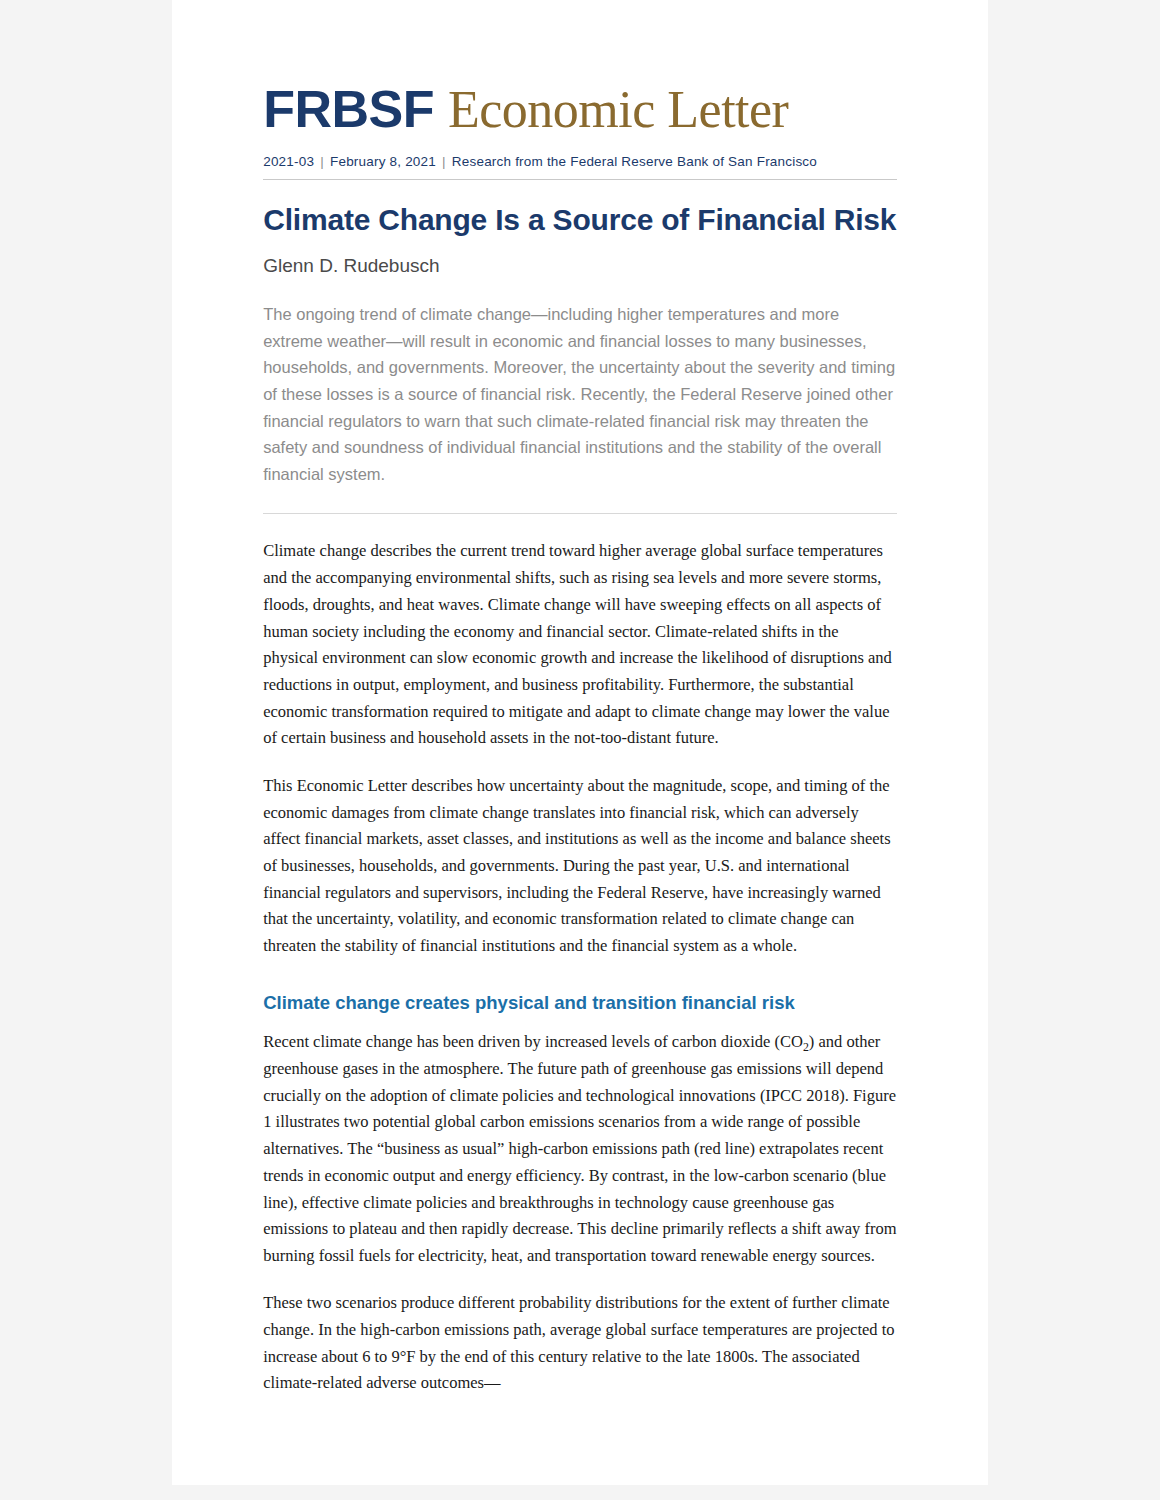FRBSF Economic Letter
2021-03|February 8, 2021|Research from the Federal Reserve Bank of San Francisco
Climate Change Is a Source of Financial Risk
Glenn D. Rudebusch
The ongoing trend of climate change—including higher temperatures and more extreme weather—will result in economic and financial losses to many businesses, households, and governments. Moreover, the uncertainty about the severity and timing of these losses is a source of financial risk. Recently, the Federal Reserve joined other financial regulators to warn that such climate-related financial risk may threaten the safety and soundness of individual financial institutions and the stability of the overall financial system.
Climate change describes the current trend toward higher average global surface temperatures and the accompanying environmental shifts, such as rising sea levels and more severe storms, floods, droughts, and heat waves. Climate change will have sweeping effects on all aspects of human society including the economy and financial sector. Climate-related shifts in the physical environment can slow economic growth and increase the likelihood of disruptions and reductions in output, employment, and business profitability. Furthermore, the substantial economic transformation required to mitigate and adapt to climate change may lower the value of certain business and household assets in the not-too-distant future.
This Economic Letter describes how uncertainty about the magnitude, scope, and timing of the economic damages from climate change translates into financial risk, which can adversely affect financial markets, asset classes, and institutions as well as the income and balance sheets of businesses, households, and governments. During the past year, U.S. and international financial regulators and supervisors, including the Federal Reserve, have increasingly warned that the uncertainty, volatility, and economic transformation related to climate change can threaten the stability of financial institutions and the financial system as a whole.
Climate change creates physical and transition financial risk
Recent climate change has been driven by increased levels of carbon dioxide (CO2) and other greenhouse gases in the atmosphere. The future path of greenhouse gas emissions will depend crucially on the adoption of climate policies and technological innovations (IPCC 2018). Figure 1 illustrates two potential global carbon emissions scenarios from a wide range of possible alternatives. The “business as usual” high-carbon emissions path (red line) extrapolates recent trends in economic output and energy efficiency. By contrast, in the low-carbon scenario (blue line), effective climate policies and breakthroughs in technology cause greenhouse gas emissions to plateau and then rapidly decrease. This decline primarily reflects a shift away from burning fossil fuels for electricity, heat, and transportation toward renewable energy sources.
These two scenarios produce different probability distributions for the extent of further climate change. In the high-carbon emissions path, average global surface temperatures are projected to increase about 6 to 9°F by the end of this century relative to the late 1800s. The associated climate-related adverse outcomes—